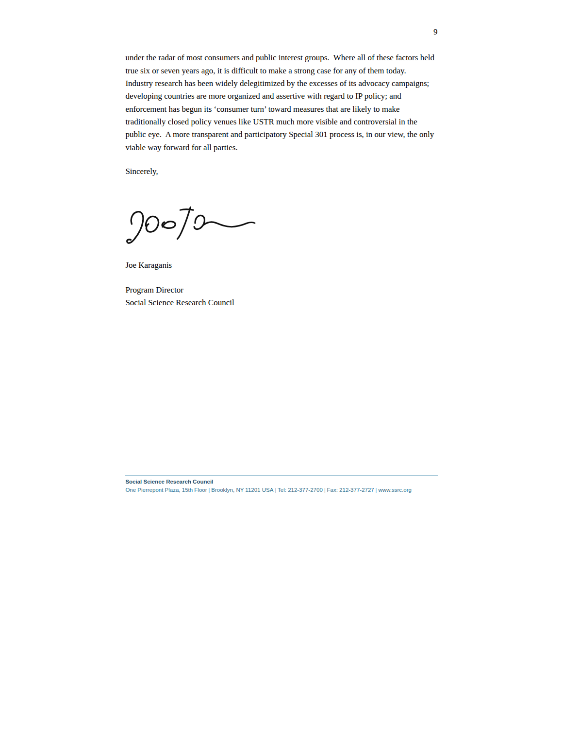9
under the radar of most consumers and public interest groups. Where all of these factors held true six or seven years ago, it is difficult to make a strong case for any of them today. Industry research has been widely delegitimized by the excesses of its advocacy campaigns; developing countries are more organized and assertive with regard to IP policy; and enforcement has begun its ‘consumer turn’ toward measures that are likely to make traditionally closed policy venues like USTR much more visible and controversial in the public eye. A more transparent and participatory Special 301 process is, in our view, the only viable way forward for all parties.
Sincerely,
Joe Karaganis
Program Director
Social Science Research Council
Social Science Research Council
One Pierrepont Plaza, 15th Floor|Brooklyn, NY 11201 USA|Tel: 212-377-2700|Fax: 212-377-2727|www.ssrc.org